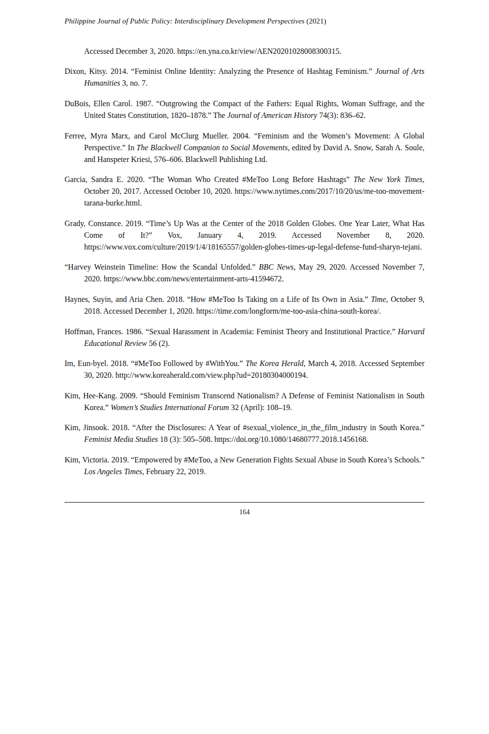Philippine Journal of Public Policy: Interdisciplinary Development Perspectives (2021)
Accessed December 3, 2020. https://en.yna.co.kr/view/AEN20201028008300315.
Dixon, Kitsy. 2014. “Feminist Online Identity: Analyzing the Presence of Hashtag Feminism.” Journal of Arts Humanities 3, no. 7.
DuBois, Ellen Carol. 1987. “Outgrowing the Compact of the Fathers: Equal Rights, Woman Suffrage, and the United States Constitution, 1820–1878.” The Journal of American History 74(3): 836–62.
Ferree, Myra Marx, and Carol McClurg Mueller. 2004. “Feminism and the Women’s Movement: A Global Perspective.” In The Blackwell Companion to Social Movements, edited by David A. Snow, Sarah A. Soule, and Hanspeter Kriesi, 576–606. Blackwell Publishing Ltd.
Garcia, Sandra E. 2020. “The Woman Who Created #MeToo Long Before Hashtags” The New York Times, October 20, 2017. Accessed October 10, 2020. https://www.nytimes.com/2017/10/20/us/me-too-movement-tarana-burke.html.
Grady, Constance. 2019. “Time’s Up Was at the Center of the 2018 Golden Globes. One Year Later, What Has Come of It?” Vox, January 4, 2019. Accessed November 8, 2020. https://www.vox.com/culture/2019/1/4/18165557/golden-globes-times-up-legal-defense-fund-sharyn-tejani.
“Harvey Weinstein Timeline: How the Scandal Unfolded.” BBC News, May 29, 2020. Accessed November 7, 2020. https://www.bbc.com/news/entertainment-arts-41594672.
Haynes, Suyin, and Aria Chen. 2018. “How #MeToo Is Taking on a Life of Its Own in Asia.” Time, October 9, 2018. Accessed December 1, 2020. https://time.com/longform/me-too-asia-china-south-korea/.
Hoffman, Frances. 1986. “Sexual Harassment in Academia: Feminist Theory and Institutional Practice.” Harvard Educational Review 56 (2).
Im, Eun-byel. 2018. “#MeToo Followed by #WithYou.” The Korea Herald, March 4, 2018. Accessed September 30, 2020. http://www.koreaherald.com/view.php?ud=20180304000194.
Kim, Hee-Kang. 2009. “Should Feminism Transcend Nationalism? A Defense of Feminist Nationalism in South Korea.” Women’s Studies International Forum 32 (April): 108–19.
Kim, Jinsook. 2018. “After the Disclosures: A Year of #sexual_violence_in_the_film_industry in South Korea.” Feminist Media Studies 18 (3): 505–508. https://doi.org/10.1080/14680777.2018.1456168.
Kim, Victoria. 2019. “Empowered by #MeToo, a New Generation Fights Sexual Abuse in South Korea’s Schools.” Los Angeles Times, February 22, 2019.
164